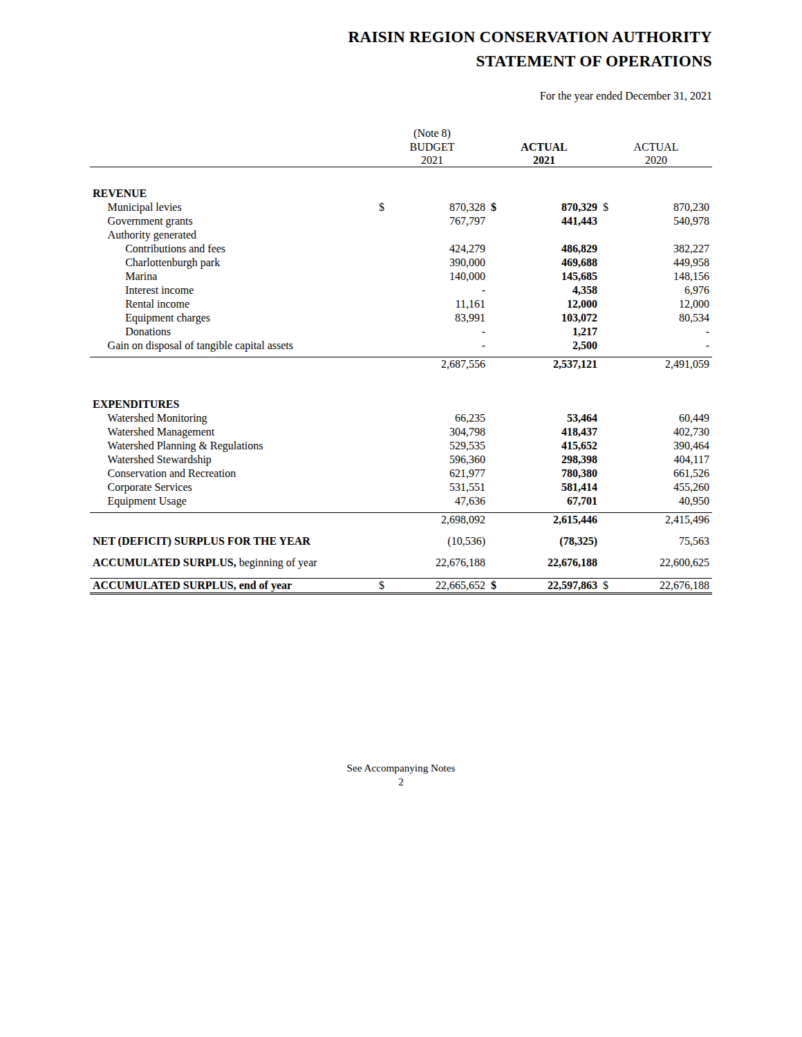RAISIN REGION CONSERVATION AUTHORITY
STATEMENT OF OPERATIONS
For the year ended December 31, 2021
| | (Note 8) | | |
| --- | --- | --- | --- |
| | BUDGET | ACTUAL | ACTUAL |
| | 2021 | 2021 | 2020 |
| REVENUE | | | |
| Municipal levies | $ 870,328 | $ 870,329 | $ 870,230 |
| Government grants | 767,797 | 441,443 | 540,978 |
| Authority generated | | | |
| Contributions and fees | 424,279 | 486,829 | 382,227 |
| Charlottenburgh park | 390,000 | 469,688 | 449,958 |
| Marina | 140,000 | 145,685 | 148,156 |
| Interest income | - | 4,358 | 6,976 |
| Rental income | 11,161 | 12,000 | 12,000 |
| Equipment charges | 83,991 | 103,072 | 80,534 |
| Donations | - | 1,217 | - |
| Gain on disposal of tangible capital assets | - | 2,500 | - |
| | 2,687,556 | 2,537,121 | 2,491,059 |
| EXPENDITURES | | | |
| Watershed Monitoring | 66,235 | 53,464 | 60,449 |
| Watershed Management | 304,798 | 418,437 | 402,730 |
| Watershed Planning & Regulations | 529,535 | 415,652 | 390,464 |
| Watershed Stewardship | 596,360 | 298,398 | 404,117 |
| Conservation and Recreation | 621,977 | 780,380 | 661,526 |
| Corporate Services | 531,551 | 581,414 | 455,260 |
| Equipment Usage | 47,636 | 67,701 | 40,950 |
| | 2,698,092 | 2,615,446 | 2,415,496 |
| NET (DEFICIT) SURPLUS FOR THE YEAR | (10,536) | (78,325) | 75,563 |
| ACCUMULATED SURPLUS, beginning of year | 22,676,188 | 22,676,188 | 22,600,625 |
| ACCUMULATED SURPLUS, end of year | $ 22,665,652 | $ 22,597,863 | $ 22,676,188 |
See Accompanying Notes
2